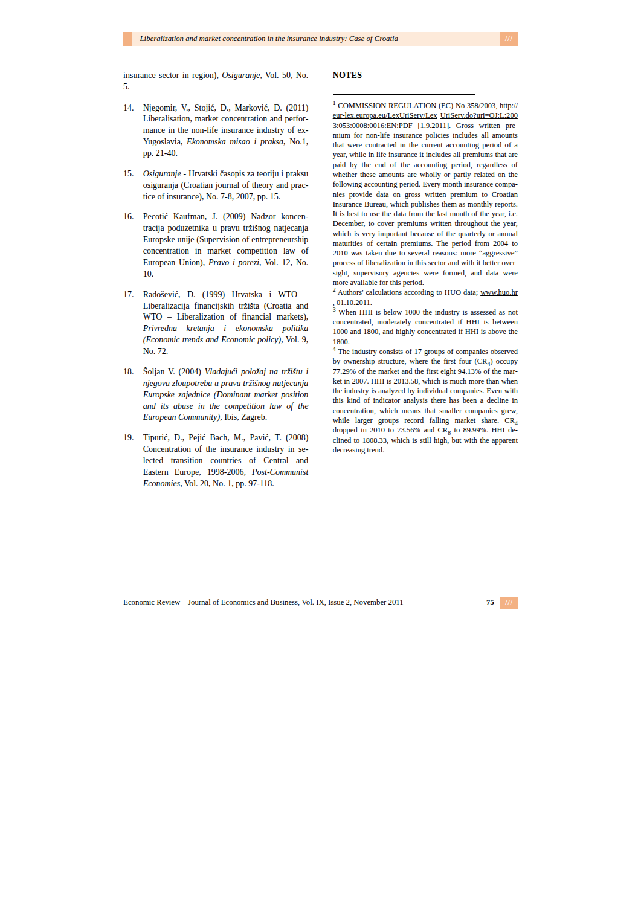Liberalization and market concentration in the insurance industry: Case of Croatia
///
insurance sector in region), Osiguranje, Vol. 50, No. 5.
14. Njegomir, V., Stojić, D., Marković, D. (2011) Liberalisation, market concentration and performance in the non-life insurance industry of ex-Yugoslavia, Ekonomska misao i praksa, No.1, pp. 21-40.
15. Osiguranje - Hrvatski časopis za teoriju i praksu osiguranja (Croatian journal of theory and practice of insurance), No. 7-8, 2007, pp. 15.
16. Pecotić Kaufman, J. (2009) Nadzor koncentracija poduzetnika u pravu tržišnog natjecanja Europske unije (Supervision of entrepreneurship concentration in market competition law of European Union), Pravo i porezi, Vol. 12, No. 10.
17. Radošević, D. (1999) Hrvatska i WTO – Liberalizacija financijskih tržišta (Croatia and WTO – Liberalization of financial markets), Privredna kretanja i ekonomska politika (Economic trends and Economic policy), Vol. 9, No. 72.
18. Šoljan V. (2004) Vladajući položaj na tržištu i njegova zloupotreba u pravu tržišnog natjecanja Europske zajednice (Dominant market position and its abuse in the competition law of the European Community), Ibis, Zagreb.
19. Tipurić, D., Pejić Bach, M., Pavić, T. (2008) Concentration of the insurance industry in selected transition countries of Central and Eastern Europe, 1998-2006, Post-Communist Economies, Vol. 20, No. 1, pp. 97-118.
NOTES
1 COMMISSION REGULATION (EC) No 358/2003, http://eur-lex.europa.eu/LexUriServ/Lex UriServ.do?uri=OJ:L:2003:053:0008:0016:EN:PDF [1.9.2011]. Gross written premium for non-life insurance policies includes all amounts that were contracted in the current accounting period of a year, while in life insurance it includes all premiums that are paid by the end of the accounting period, regardless of whether these amounts are wholly or partly related on the following accounting period. Every month insurance companies provide data on gross written premium to Croatian Insurance Bureau, which publishes them as monthly reports. It is best to use the data from the last month of the year, i.e. December, to cover premiums written throughout the year, which is very important because of the quarterly or annual maturities of certain premiums. The period from 2004 to 2010 was taken due to several reasons: more “aggressive” process of liberalization in this sector and with it better oversight, supervisory agencies were formed, and data were more available for this period.
2 Authors' calculations according to HUO data; www.huo.hr , 01.10.2011.
3 When HHI is below 1000 the industry is assessed as not concentrated, moderately concentrated if HHI is between 1000 and 1800, and highly concentrated if HHI is above the 1800.
4 The industry consists of 17 groups of companies observed by ownership structure, where the first four (CR4) occupy 77.29% of the market and the first eight 94.13% of the market in 2007. HHI is 2013.58, which is much more than when the industry is analyzed by individual companies. Even with this kind of indicator analysis there has been a decline in concentration, which means that smaller companies grew, while larger groups record falling market share. CR4 dropped in 2010 to 73.56% and CR8 to 89.99%. HHI declined to 1808.33, which is still high, but with the apparent decreasing trend.
Economic Review – Journal of Economics and Business, Vol. IX, Issue 2, November 2011
75
///